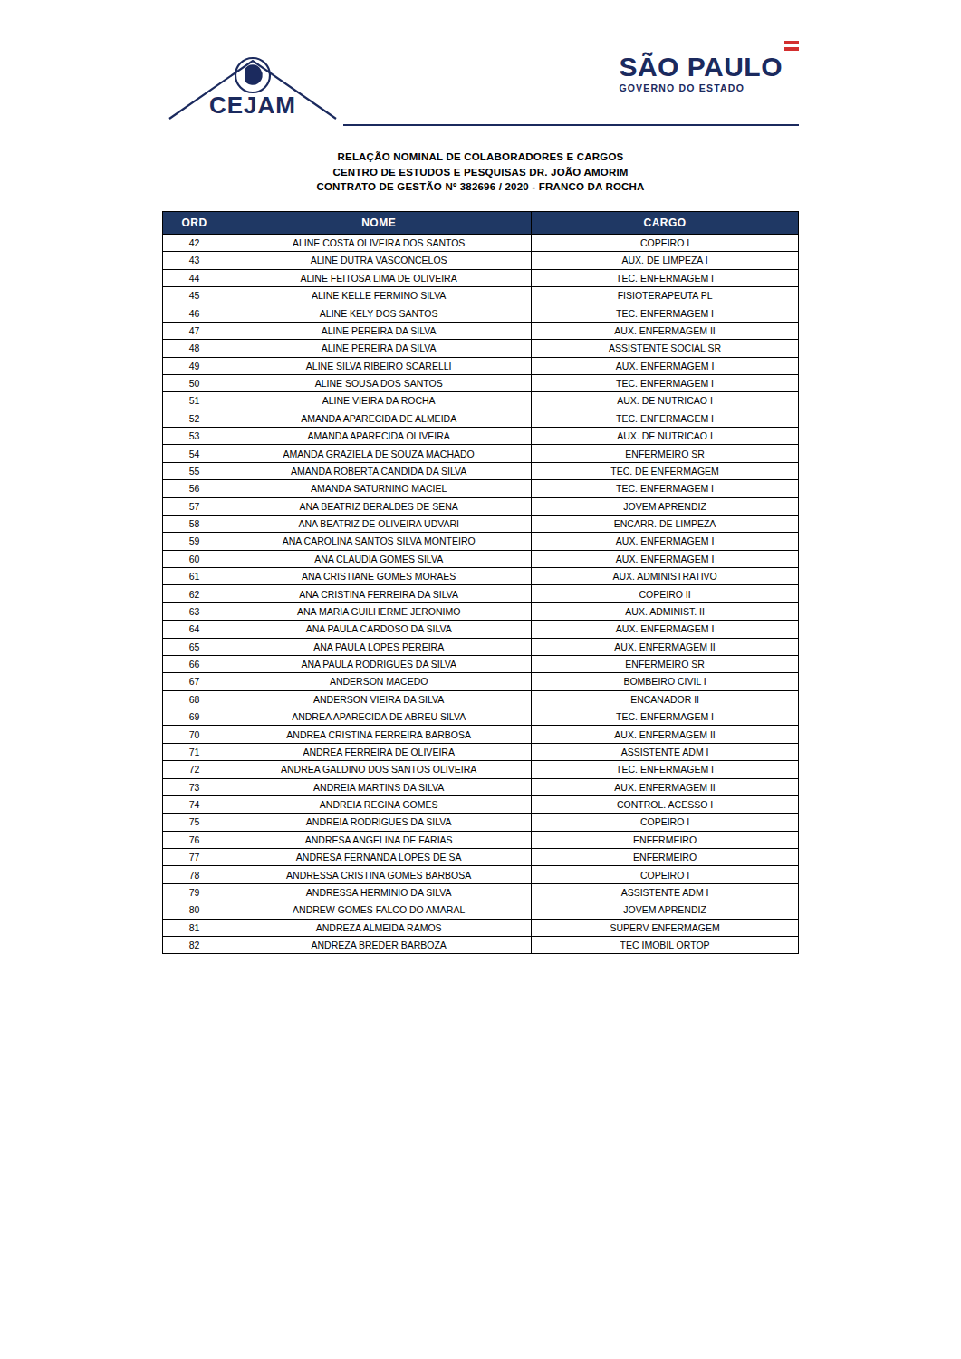CEJAM
SÃO PAULO
GOVERNO DO ESTADO
RELAÇÃO NOMINAL DE COLABORADORES E CARGOS
CENTRO DE ESTUDOS E PESQUISAS DR. JOÃO AMORIM
CONTRATO DE GESTÃO Nº 382696 / 2020 - FRANCO DA ROCHA
| ORD | NOME | CARGO |
| --- | --- | --- |
| 42 | ALINE COSTA OLIVEIRA DOS SANTOS | COPEIRO I |
| 43 | ALINE DUTRA VASCONCELOS | AUX. DE LIMPEZA I |
| 44 | ALINE FEITOSA LIMA DE OLIVEIRA | TEC. ENFERMAGEM I |
| 45 | ALINE KELLE FERMINO SILVA | FISIOTERAPEUTA PL |
| 46 | ALINE KELY DOS SANTOS | TEC. ENFERMAGEM I |
| 47 | ALINE PEREIRA DA SILVA | AUX. ENFERMAGEM II |
| 48 | ALINE PEREIRA DA SILVA | ASSISTENTE SOCIAL SR |
| 49 | ALINE SILVA RIBEIRO SCARELLI | AUX. ENFERMAGEM I |
| 50 | ALINE SOUSA DOS SANTOS | TEC. ENFERMAGEM I |
| 51 | ALINE VIEIRA DA ROCHA | AUX. DE NUTRICAO I |
| 52 | AMANDA APARECIDA DE ALMEIDA | TEC. ENFERMAGEM I |
| 53 | AMANDA APARECIDA OLIVEIRA | AUX. DE NUTRICAO I |
| 54 | AMANDA GRAZIELA DE SOUZA MACHADO | ENFERMEIRO SR |
| 55 | AMANDA ROBERTA CANDIDA DA SILVA | TEC. DE ENFERMAGEM |
| 56 | AMANDA SATURNINO MACIEL | TEC. ENFERMAGEM I |
| 57 | ANA BEATRIZ BERALDES DE SENA | JOVEM APRENDIZ |
| 58 | ANA BEATRIZ DE OLIVEIRA UDVARI | ENCARR. DE LIMPEZA |
| 59 | ANA CAROLINA SANTOS SILVA MONTEIRO | AUX. ENFERMAGEM I |
| 60 | ANA CLAUDIA GOMES SILVA | AUX. ENFERMAGEM I |
| 61 | ANA CRISTIANE GOMES MORAES | AUX. ADMINISTRATIVO |
| 62 | ANA CRISTINA FERREIRA DA SILVA | COPEIRO II |
| 63 | ANA MARIA GUILHERME JERONIMO | AUX. ADMINIST. II |
| 64 | ANA PAULA CARDOSO DA SILVA | AUX. ENFERMAGEM I |
| 65 | ANA PAULA LOPES PEREIRA | AUX. ENFERMAGEM II |
| 66 | ANA PAULA RODRIGUES DA SILVA | ENFERMEIRO SR |
| 67 | ANDERSON MACEDO | BOMBEIRO CIVIL I |
| 68 | ANDERSON VIEIRA DA SILVA | ENCANADOR II |
| 69 | ANDREA APARECIDA DE ABREU SILVA | TEC. ENFERMAGEM I |
| 70 | ANDREA CRISTINA FERREIRA BARBOSA | AUX. ENFERMAGEM II |
| 71 | ANDREA FERREIRA DE OLIVEIRA | ASSISTENTE ADM I |
| 72 | ANDREA GALDINO DOS SANTOS OLIVEIRA | TEC. ENFERMAGEM I |
| 73 | ANDREIA MARTINS DA SILVA | AUX. ENFERMAGEM II |
| 74 | ANDREIA REGINA GOMES | CONTROL. ACESSO I |
| 75 | ANDREIA RODRIGUES DA SILVA | COPEIRO I |
| 76 | ANDRESA ANGELINA DE FARIAS | ENFERMEIRO |
| 77 | ANDRESA FERNANDA LOPES DE SA | ENFERMEIRO |
| 78 | ANDRESSA CRISTINA GOMES BARBOSA | COPEIRO I |
| 79 | ANDRESSA HERMINIO DA SILVA | ASSISTENTE ADM I |
| 80 | ANDREW GOMES FALCO DO AMARAL | JOVEM APRENDIZ |
| 81 | ANDREZA ALMEIDA RAMOS | SUPERV ENFERMAGEM |
| 82 | ANDREZA BREDER BARBOZA | TEC IMOBIL ORTOP |